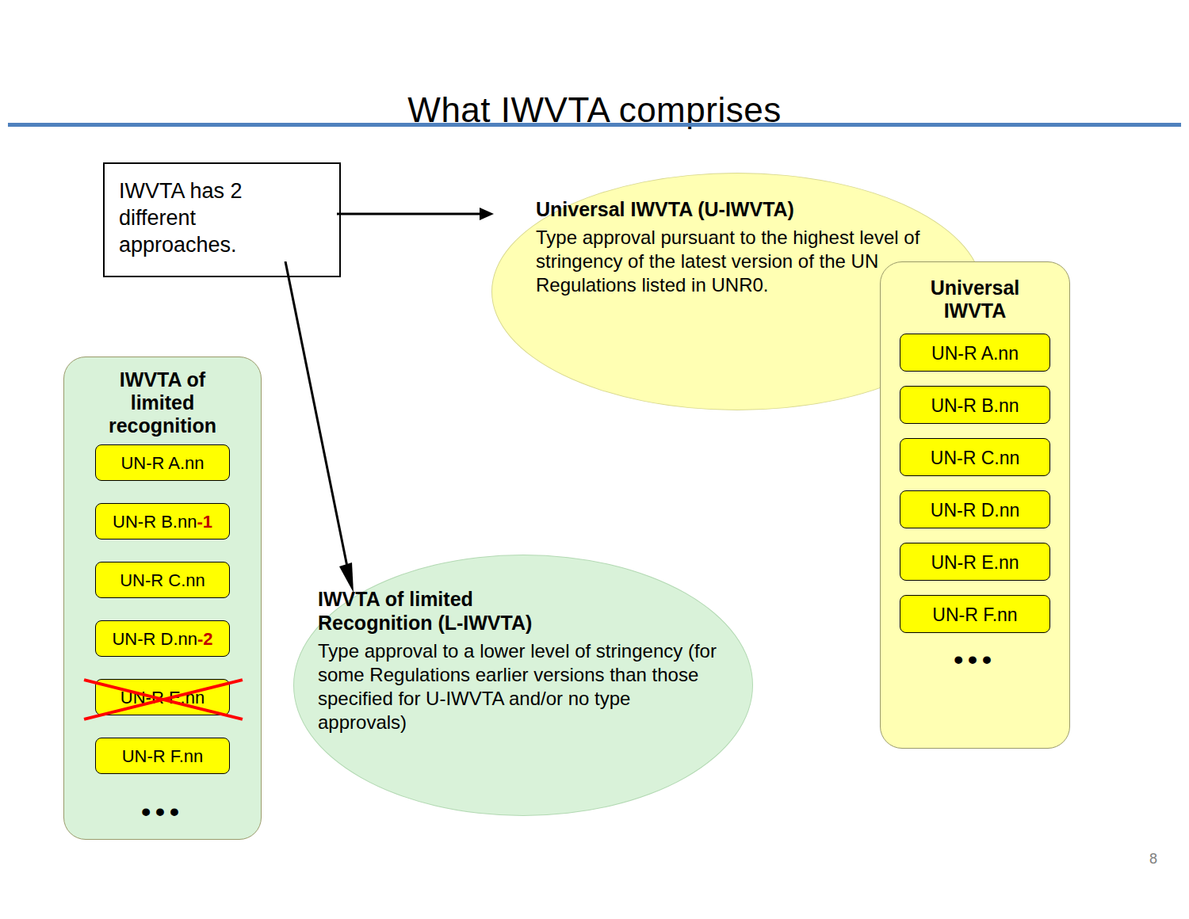What IWVTA comprises
IWVTA has 2
different
approaches.
Universal IWVTA (U-IWVTA)
Type approval pursuant to the highest level of stringency of the latest version of the UN Regulations listed in UNR0.
IWVTA of limited
Recognition (L-IWVTA)
Type approval to a lower level of stringency (for some Regulations earlier versions than those specified for U-IWVTA and/or no type approvals)
Universal
IWVTA
UN-R A.nn
UN-R B.nn
UN-R C.nn
UN-R D.nn
UN-R E.nn
UN-R F.nn
•••
IWVTA of
limited
recognition
UN-R A.nn
UN-R B.nn-1
UN-R C.nn
UN-R D.nn-2
UN-R E.nn
UN-R F.nn
•••
8